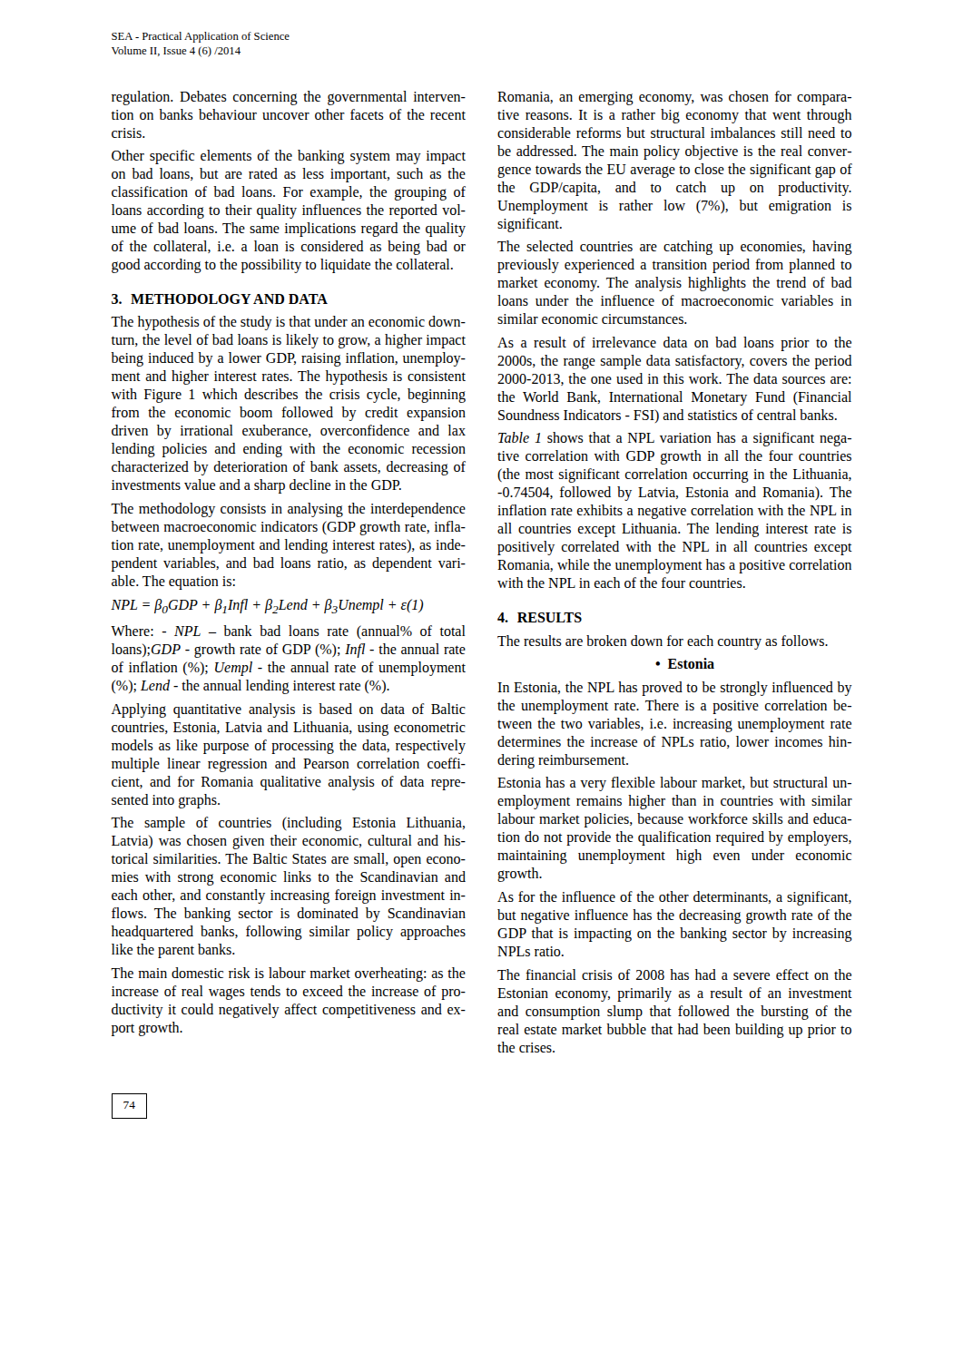SEA - Practical Application of Science
Volume II, Issue 4 (6) /2014
regulation. Debates concerning the governmental intervention on banks behaviour uncover other facets of the recent crisis.
Other specific elements of the banking system may impact on bad loans, but are rated as less important, such as the classification of bad loans. For example, the grouping of loans according to their quality influences the reported volume of bad loans. The same implications regard the quality of the collateral, i.e. a loan is considered as being bad or good according to the possibility to liquidate the collateral.
3. METHODOLOGY AND DATA
The hypothesis of the study is that under an economic downturn, the level of bad loans is likely to grow, a higher impact being induced by a lower GDP, raising inflation, unemployment and higher interest rates. The hypothesis is consistent with Figure 1 which describes the crisis cycle, beginning from the economic boom followed by credit expansion driven by irrational exuberance, overconfidence and lax lending policies and ending with the economic recession characterized by deterioration of bank assets, decreasing of investments value and a sharp decline in the GDP.
The methodology consists in analysing the interdependence between macroeconomic indicators (GDP growth rate, inflation rate, unemployment and lending interest rates), as independent variables, and bad loans ratio, as dependent variable. The equation is:
NPL = β0GDP + β1Infl + β2Lend + β3Unempl + ε(1)
Where: - NPL – bank bad loans rate (annual% of total loans);GDP - growth rate of GDP (%); Infl - the annual rate of inflation (%); Uempl - the annual rate of unemployment (%); Lend - the annual lending interest rate (%).
Applying quantitative analysis is based on data of Baltic countries, Estonia, Latvia and Lithuania, using econometric models as like purpose of processing the data, respectively multiple linear regression and Pearson correlation coefficient, and for Romania qualitative analysis of data represented into graphs.
The sample of countries (including Estonia Lithuania, Latvia) was chosen given their economic, cultural and historical similarities. The Baltic States are small, open economies with strong economic links to the Scandinavian and each other, and constantly increasing foreign investment inflows. The banking sector is dominated by Scandinavian headquartered banks, following similar policy approaches like the parent banks.
The main domestic risk is labour market overheating: as the increase of real wages tends to exceed the increase of productivity it could negatively affect competitiveness and export growth.
Romania, an emerging economy, was chosen for comparative reasons. It is a rather big economy that went through considerable reforms but structural imbalances still need to be addressed. The main policy objective is the real convergence towards the EU average to close the significant gap of the GDP/capita, and to catch up on productivity. Unemployment is rather low (7%), but emigration is significant.
The selected countries are catching up economies, having previously experienced a transition period from planned to market economy. The analysis highlights the trend of bad loans under the influence of macroeconomic variables in similar economic circumstances.
As a result of irrelevance data on bad loans prior to the 2000s, the range sample data satisfactory, covers the period 2000-2013, the one used in this work. The data sources are: the World Bank, International Monetary Fund (Financial Soundness Indicators - FSI) and statistics of central banks.
Table 1 shows that a NPL variation has a significant negative correlation with GDP growth in all the four countries (the most significant correlation occurring in the Lithuania, -0.74504, followed by Latvia, Estonia and Romania). The inflation rate exhibits a negative correlation with the NPL in all countries except Lithuania. The lending interest rate is positively correlated with the NPL in all countries except Romania, while the unemployment has a positive correlation with the NPL in each of the four countries.
4. RESULTS
The results are broken down for each country as follows.
Estonia
In Estonia, the NPL has proved to be strongly influenced by the unemployment rate. There is a positive correlation between the two variables, i.e. increasing unemployment rate determines the increase of NPLs ratio, lower incomes hindering reimbursement.
Estonia has a very flexible labour market, but structural unemployment remains higher than in countries with similar labour market policies, because workforce skills and education do not provide the qualification required by employers, maintaining unemployment high even under economic growth.
As for the influence of the other determinants, a significant, but negative influence has the decreasing growth rate of the GDP that is impacting on the banking sector by increasing NPLs ratio.
The financial crisis of 2008 has had a severe effect on the Estonian economy, primarily as a result of an investment and consumption slump that followed the bursting of the real estate market bubble that had been building up prior to the crises.
74